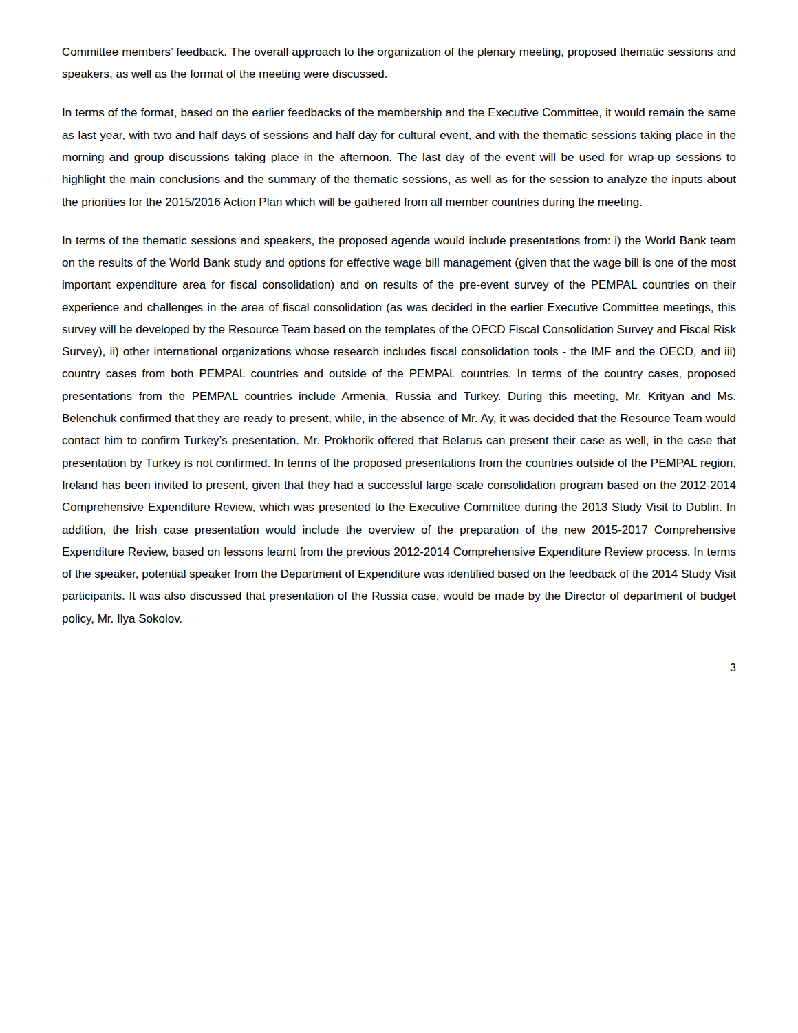Committee members’ feedback. The overall approach to the organization of the plenary meeting, proposed thematic sessions and speakers, as well as the format of the meeting were discussed.
In terms of the format, based on the earlier feedbacks of the membership and the Executive Committee, it would remain the same as last year, with two and half days of sessions and half day for cultural event, and with the thematic sessions taking place in the morning and group discussions taking place in the afternoon. The last day of the event will be used for wrap-up sessions to highlight the main conclusions and the summary of the thematic sessions, as well as for the session to analyze the inputs about the priorities for the 2015/2016 Action Plan which will be gathered from all member countries during the meeting.
In terms of the thematic sessions and speakers, the proposed agenda would include presentations from: i) the World Bank team on the results of the World Bank study and options for effective wage bill management (given that the wage bill is one of the most important expenditure area for fiscal consolidation) and on results of the pre-event survey of the PEMPAL countries on their experience and challenges in the area of fiscal consolidation (as was decided in the earlier Executive Committee meetings, this survey will be developed by the Resource Team based on the templates of the OECD Fiscal Consolidation Survey and Fiscal Risk Survey), ii) other international organizations whose research includes fiscal consolidation tools - the IMF and the OECD, and iii) country cases from both PEMPAL countries and outside of the PEMPAL countries. In terms of the country cases, proposed presentations from the PEMPAL countries include Armenia, Russia and Turkey. During this meeting, Mr. Krityan and Ms. Belenchuk confirmed that they are ready to present, while, in the absence of Mr. Ay, it was decided that the Resource Team would contact him to confirm Turkey’s presentation. Mr. Prokhorik offered that Belarus can present their case as well, in the case that presentation by Turkey is not confirmed. In terms of the proposed presentations from the countries outside of the PEMPAL region, Ireland has been invited to present, given that they had a successful large-scale consolidation program based on the 2012-2014 Comprehensive Expenditure Review, which was presented to the Executive Committee during the 2013 Study Visit to Dublin. In addition, the Irish case presentation would include the overview of the preparation of the new 2015-2017 Comprehensive Expenditure Review, based on lessons learnt from the previous 2012-2014 Comprehensive Expenditure Review process. In terms of the speaker, potential speaker from the Department of Expenditure was identified based on the feedback of the 2014 Study Visit participants. It was also discussed that presentation of the Russia case, would be made by the Director of department of budget policy, Mr. Ilya Sokolov.
3